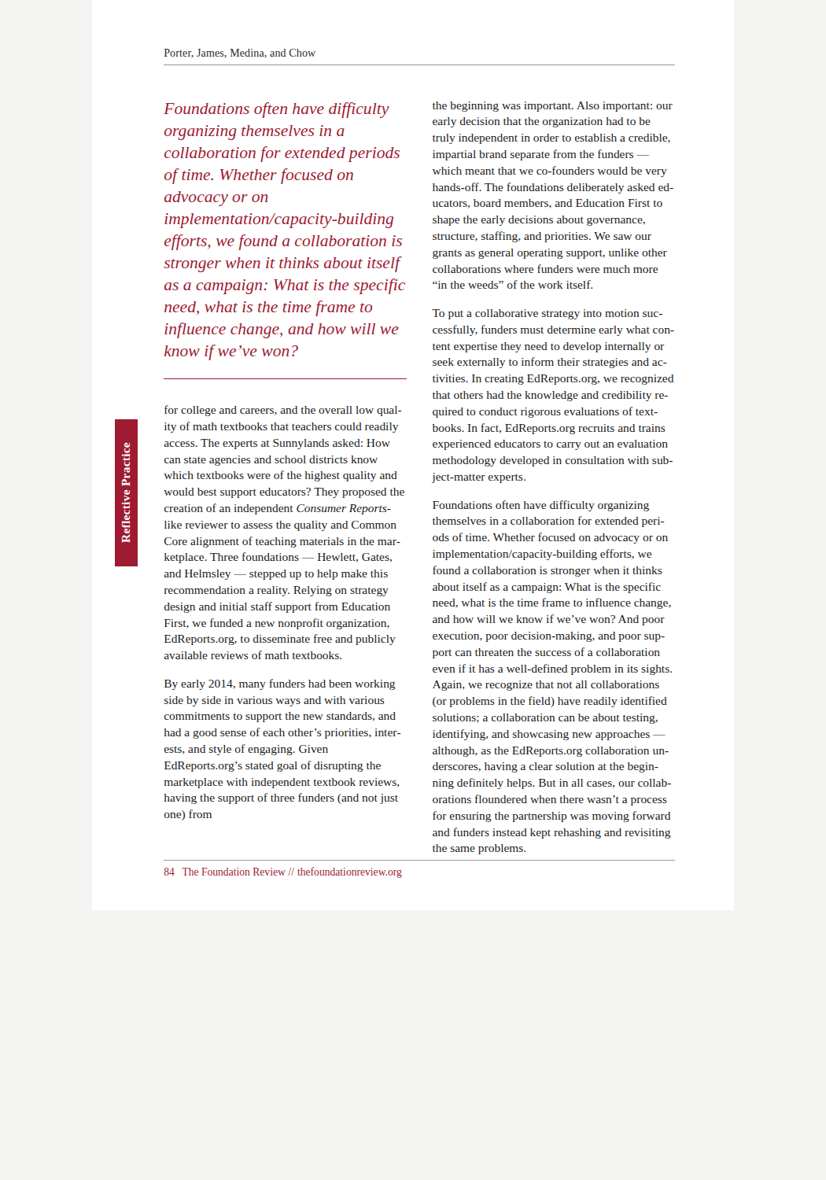Porter, James, Medina, and Chow
Reflective Practice
Foundations often have difficulty organizing themselves in a collaboration for extended periods of time. Whether focused on advocacy or on implementation/capacity-building efforts, we found a collaboration is stronger when it thinks about itself as a campaign: What is the specific need, what is the time frame to influence change, and how will we know if we’ve won?
for college and careers, and the overall low quality of math textbooks that teachers could readily access. The experts at Sunnylands asked: How can state agencies and school districts know which textbooks were of the highest quality and would best support educators? They proposed the creation of an independent Consumer Reports-like reviewer to assess the quality and Common Core alignment of teaching materials in the marketplace. Three foundations — Hewlett, Gates, and Helmsley — stepped up to help make this recommendation a reality. Relying on strategy design and initial staff support from Education First, we funded a new nonprofit organization, EdReports.org, to disseminate free and publicly available reviews of math textbooks.
By early 2014, many funders had been working side by side in various ways and with various commitments to support the new standards, and had a good sense of each other’s priorities, interests, and style of engaging. Given EdReports.org’s stated goal of disrupting the marketplace with independent textbook reviews, having the support of three funders (and not just one) from
the beginning was important. Also important: our early decision that the organization had to be truly independent in order to establish a credible, impartial brand separate from the funders — which meant that we co-founders would be very hands-off. The foundations deliberately asked educators, board members, and Education First to shape the early decisions about governance, structure, staffing, and priorities. We saw our grants as general operating support, unlike other collaborations where funders were much more “in the weeds” of the work itself.
To put a collaborative strategy into motion successfully, funders must determine early what content expertise they need to develop internally or seek externally to inform their strategies and activities. In creating EdReports.org, we recognized that others had the knowledge and credibility required to conduct rigorous evaluations of textbooks. In fact, EdReports.org recruits and trains experienced educators to carry out an evaluation methodology developed in consultation with subject-matter experts.
Foundations often have difficulty organizing themselves in a collaboration for extended periods of time. Whether focused on advocacy or on implementation/capacity-building efforts, we found a collaboration is stronger when it thinks about itself as a campaign: What is the specific need, what is the time frame to influence change, and how will we know if we’ve won? And poor execution, poor decision-making, and poor support can threaten the success of a collaboration even if it has a well-defined problem in its sights. Again, we recognize that not all collaborations (or problems in the field) have readily identified solutions; a collaboration can be about testing, identifying, and showcasing new approaches — although, as the EdReports.org collaboration underscores, having a clear solution at the beginning definitely helps. But in all cases, our collaborations floundered when there wasn’t a process for ensuring the partnership was moving forward and funders instead kept rehashing and revisiting the same problems.
84 The Foundation Review//thefoundationreview.org